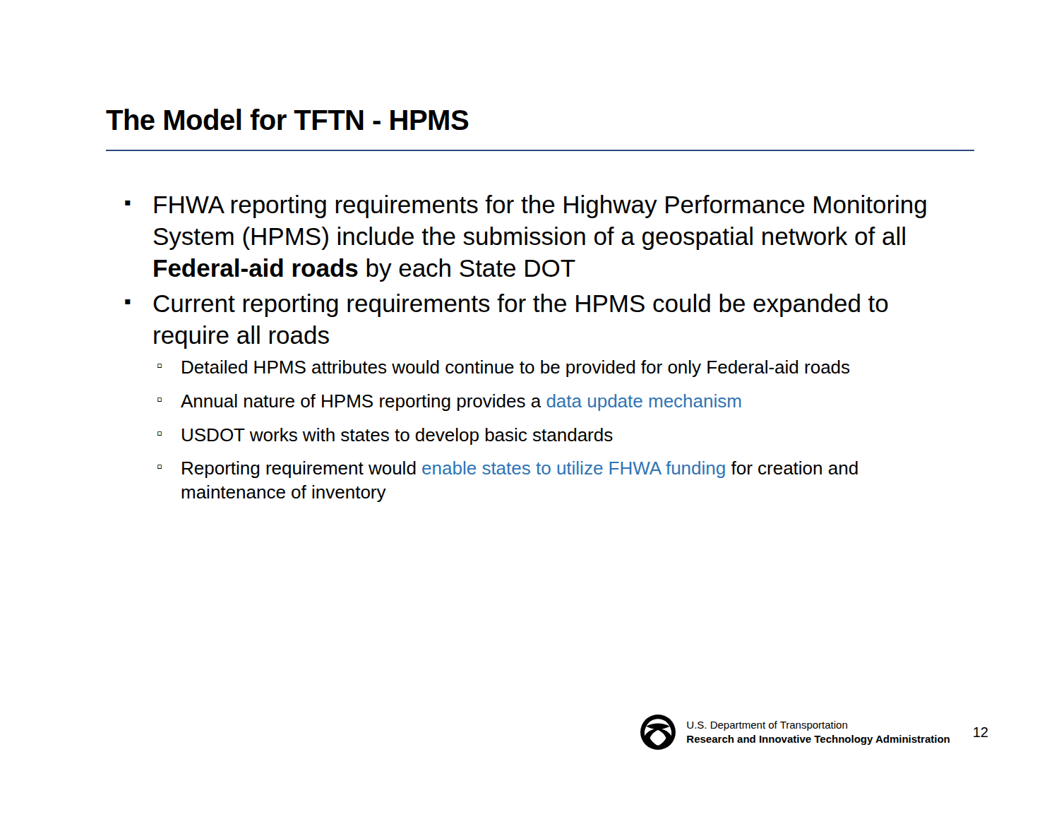The Model for TFTN - HPMS
FHWA reporting requirements for the Highway Performance Monitoring System (HPMS) include the submission of a geospatial network of all Federal-aid roads by each State DOT
Current reporting requirements for the HPMS could be expanded to require all roads
Detailed HPMS attributes would continue to be provided for only Federal-aid roads
Annual nature of HPMS reporting provides a data update mechanism
USDOT works with states to develop basic standards
Reporting requirement would enable states to utilize FHWA funding for creation and maintenance of inventory
U.S. Department of Transportation
Research and Innovative Technology Administration
12